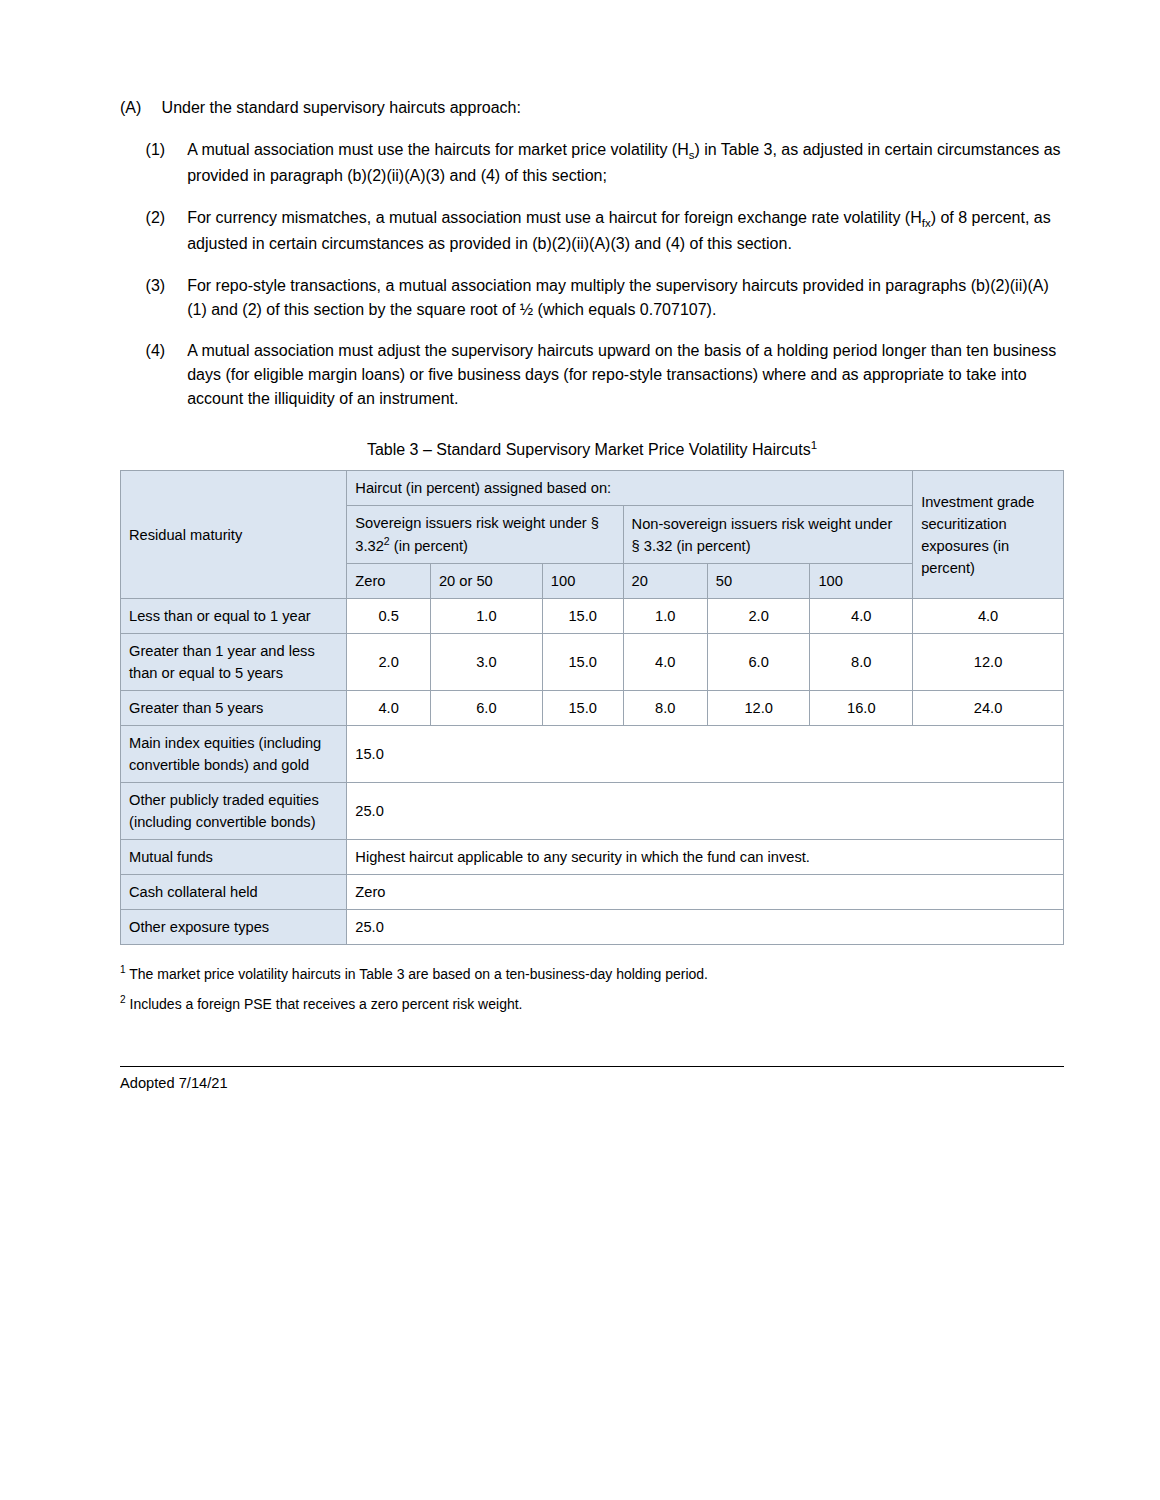(A)
Under the standard supervisory haircuts approach:
(1)
A mutual association must use the haircuts for market price volatility (Hs) in Table 3, as adjusted in certain circumstances as provided in paragraph (b)(2)(ii)(A)(3) and (4) of this section;
(2)
For currency mismatches, a mutual association must use a haircut for foreign exchange rate volatility (Hfx) of 8 percent, as adjusted in certain circumstances as provided in (b)(2)(ii)(A)(3) and (4) of this section.
(3)
For repo-style transactions, a mutual association may multiply the supervisory haircuts provided in paragraphs (b)(2)(ii)(A)(1) and (2) of this section by the square root of ½ (which equals 0.707107).
(4)
A mutual association must adjust the supervisory haircuts upward on the basis of a holding period longer than ten business days (for eligible margin loans) or five business days (for repo-style transactions) where and as appropriate to take into account the illiquidity of an instrument.
Table 3 – Standard Supervisory Market Price Volatility Haircuts1
| Residual maturity | Haircut (in percent) assigned based on: | Investment grade securitization exposures (in percent) |
| --- | --- | --- |
| Sovereign issuers risk weight under § 3.32 2 (in percent) | Non-sovereign issuers risk weight under § 3.32 (in percent) |
| Zero | 20 or 50 | 100 | 20 | 50 | 100 |
| Less than or equal to 1 year | 0.5 | 1.0 | 15.0 | 1.0 | 2.0 | 4.0 | 4.0 |
| Greater than 1 year and less than or equal to 5 years | 2.0 | 3.0 | 15.0 | 4.0 | 6.0 | 8.0 | 12.0 |
| Greater than 5 years | 4.0 | 6.0 | 15.0 | 8.0 | 12.0 | 16.0 | 24.0 |
| Main index equities (including convertible bonds) and gold | 15.0 |
| Other publicly traded equities (including convertible bonds) | 25.0 |
| Mutual funds | Highest haircut applicable to any security in which the fund can invest. |
| Cash collateral held | Zero |
| Other exposure types | 25.0 |
1 The market price volatility haircuts in Table 3 are based on a ten-business-day holding period.
2 Includes a foreign PSE that receives a zero percent risk weight.
Adopted 7/14/21